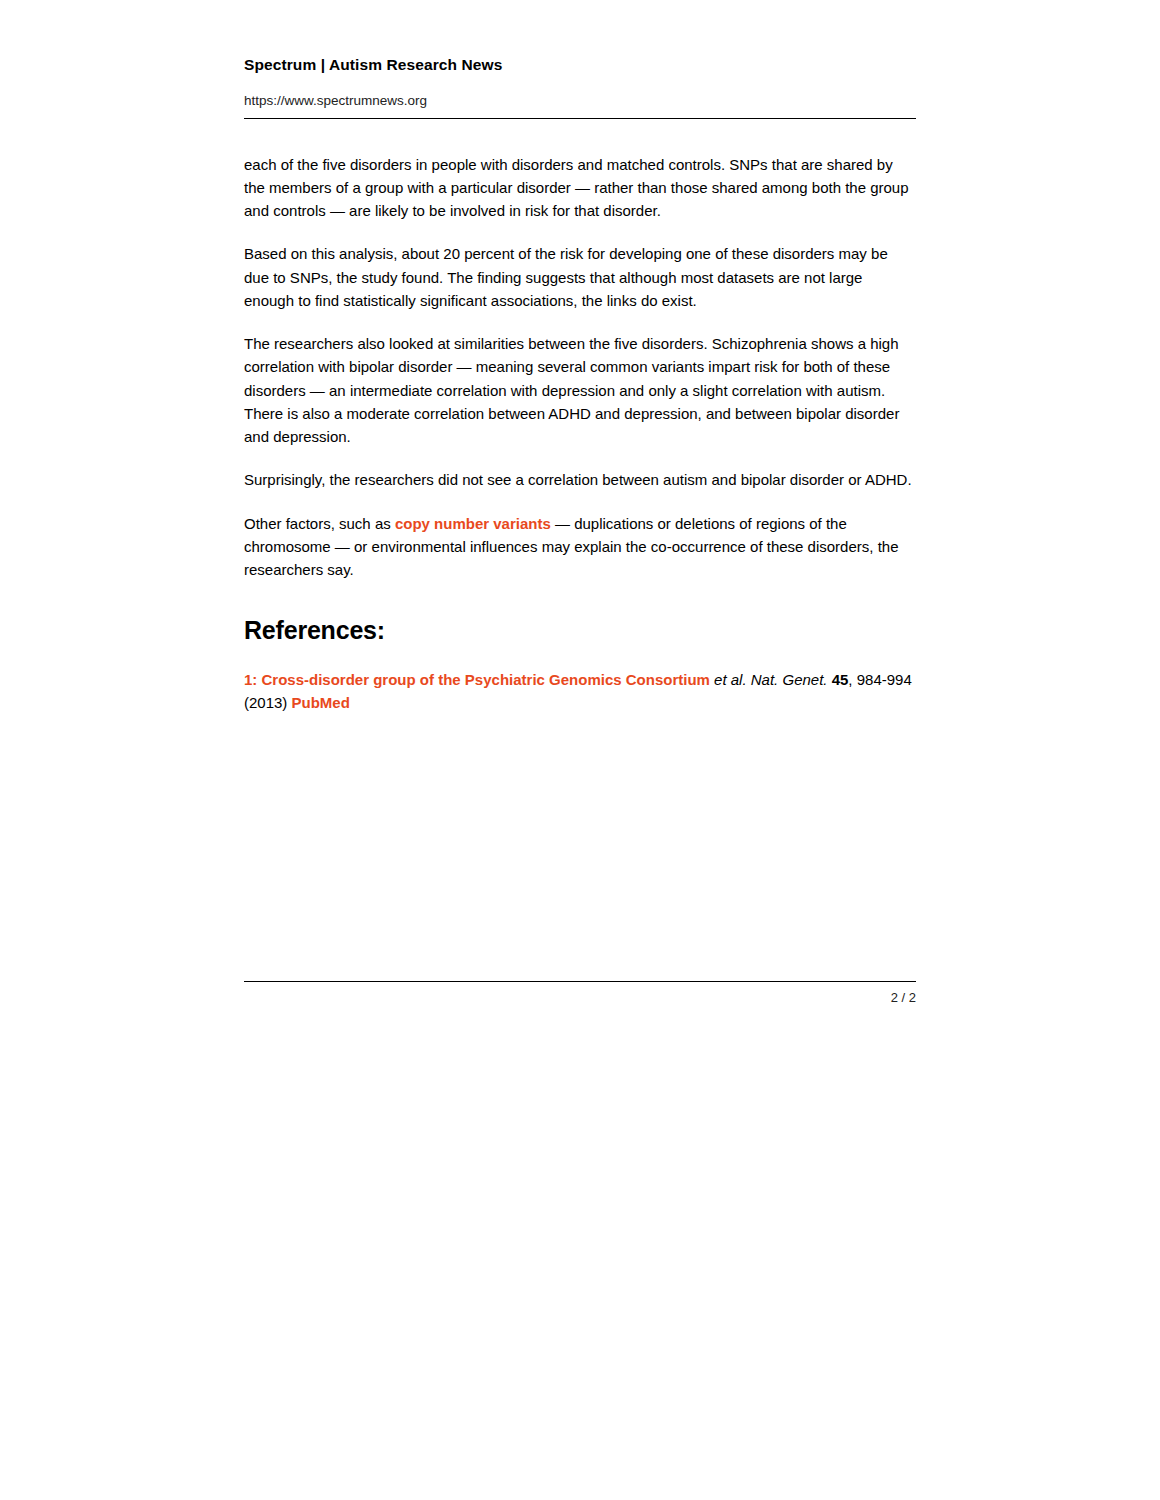Spectrum | Autism Research News
https://www.spectrumnews.org
each of the five disorders in people with disorders and matched controls. SNPs that are shared by the members of a group with a particular disorder — rather than those shared among both the group and controls — are likely to be involved in risk for that disorder.
Based on this analysis, about 20 percent of the risk for developing one of these disorders may be due to SNPs, the study found. The finding suggests that although most datasets are not large enough to find statistically significant associations, the links do exist.
The researchers also looked at similarities between the five disorders. Schizophrenia shows a high correlation with bipolar disorder — meaning several common variants impart risk for both of these disorders — an intermediate correlation with depression and only a slight correlation with autism. There is also a moderate correlation between ADHD and depression, and between bipolar disorder and depression.
Surprisingly, the researchers did not see a correlation between autism and bipolar disorder or ADHD.
Other factors, such as copy number variants — duplications or deletions of regions of the chromosome — or environmental influences may explain the co-occurrence of these disorders, the researchers say.
References:
1: Cross-disorder group of the Psychiatric Genomics Consortium et al. Nat. Genet. 45, 984-994 (2013) PubMed
2 / 2